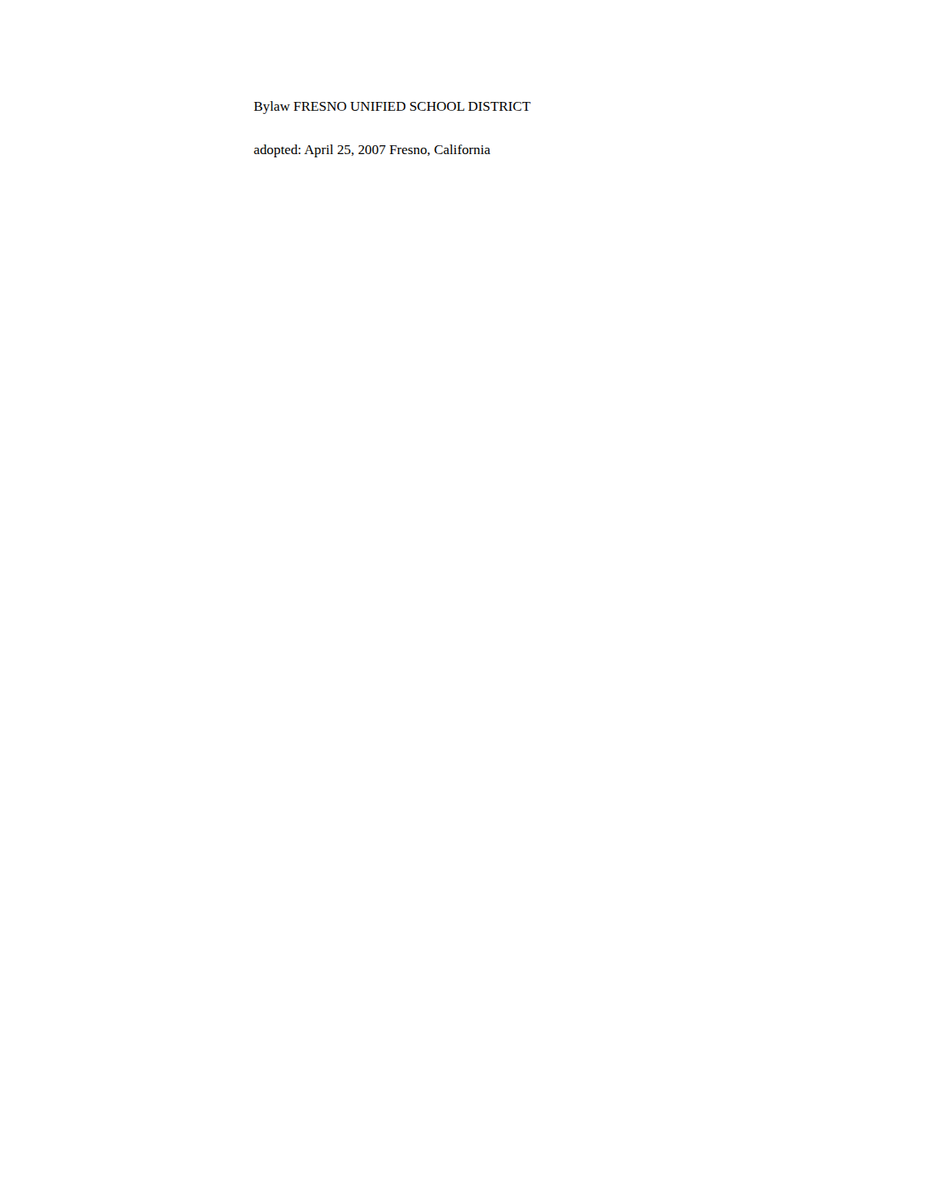Bylaw FRESNO UNIFIED SCHOOL DISTRICT
adopted: April 25, 2007 Fresno, California